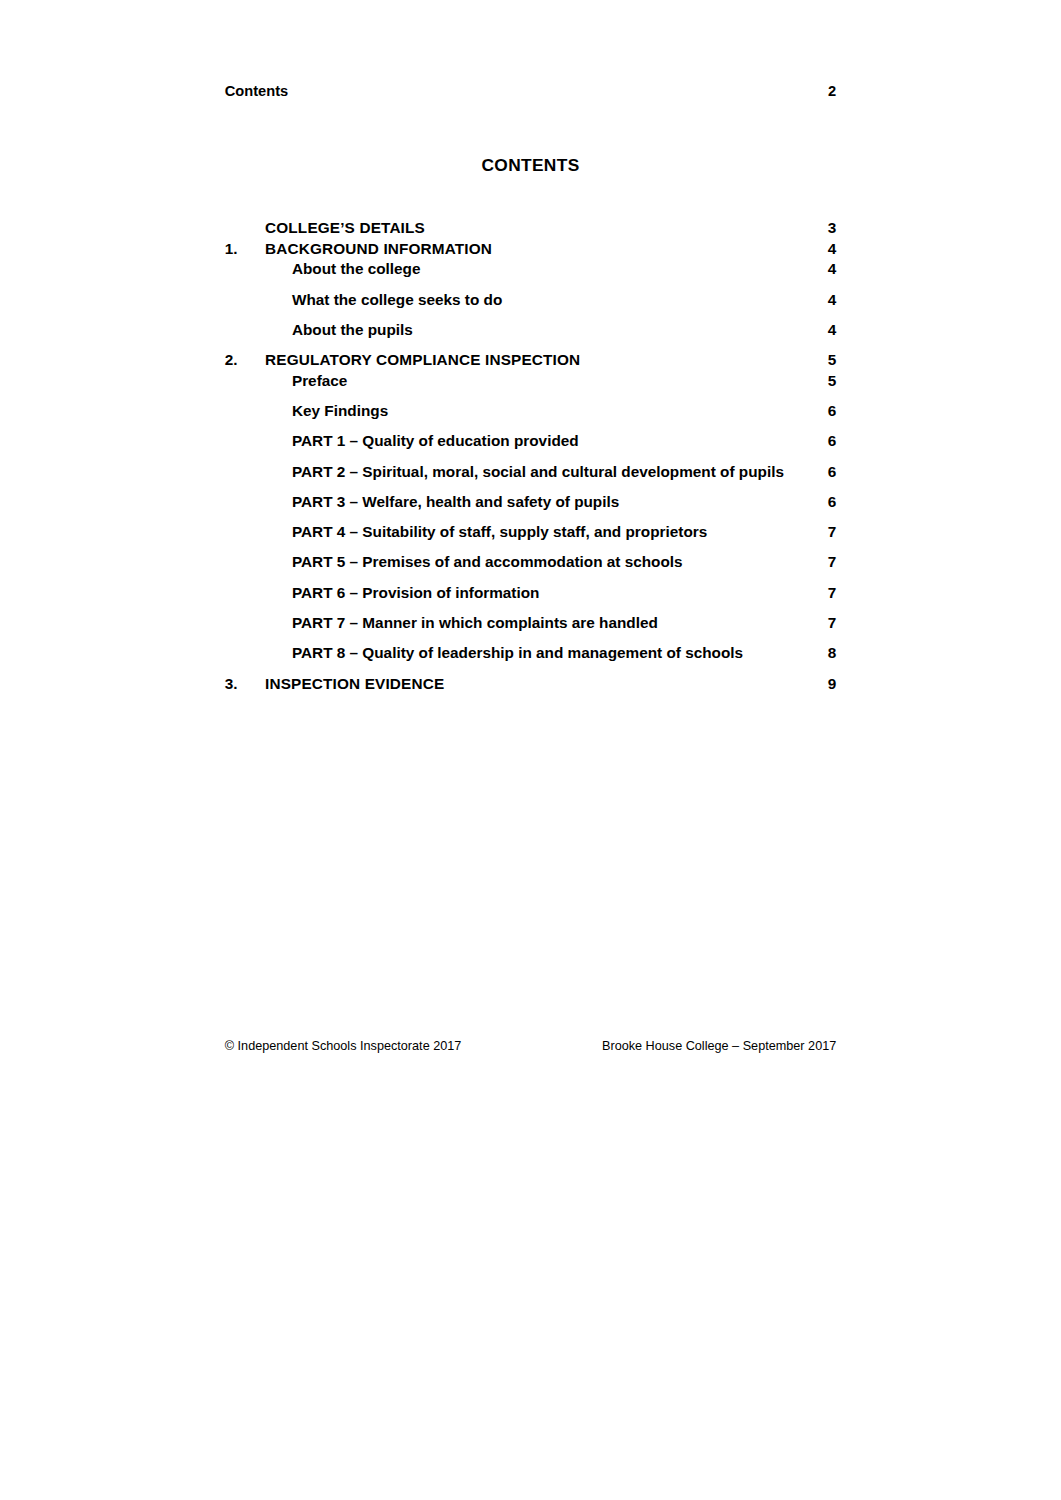Contents 2
CONTENTS
| | COLLEGE’S DETAILS | 3 |
| 1. | BACKGROUND INFORMATION | 4 |
| | About the college | 4 |
| | What the college seeks to do | 4 |
| | About the pupils | 4 |
| 2. | REGULATORY COMPLIANCE INSPECTION | 5 |
| | Preface | 5 |
| | Key Findings | 6 |
| | PART 1 – Quality of education provided | 6 |
| | PART 2 – Spiritual, moral, social and cultural development of pupils | 6 |
| | PART 3 – Welfare, health and safety of pupils | 6 |
| | PART 4 – Suitability of staff, supply staff, and proprietors | 7 |
| | PART 5 – Premises of and accommodation at schools | 7 |
| | PART 6 – Provision of information | 7 |
| | PART 7 – Manner in which complaints are handled | 7 |
| | PART 8 – Quality of leadership in and management of schools | 8 |
| 3. | INSPECTION EVIDENCE | 9 |
© Independent Schools Inspectorate 2017 Brooke House College – September 2017